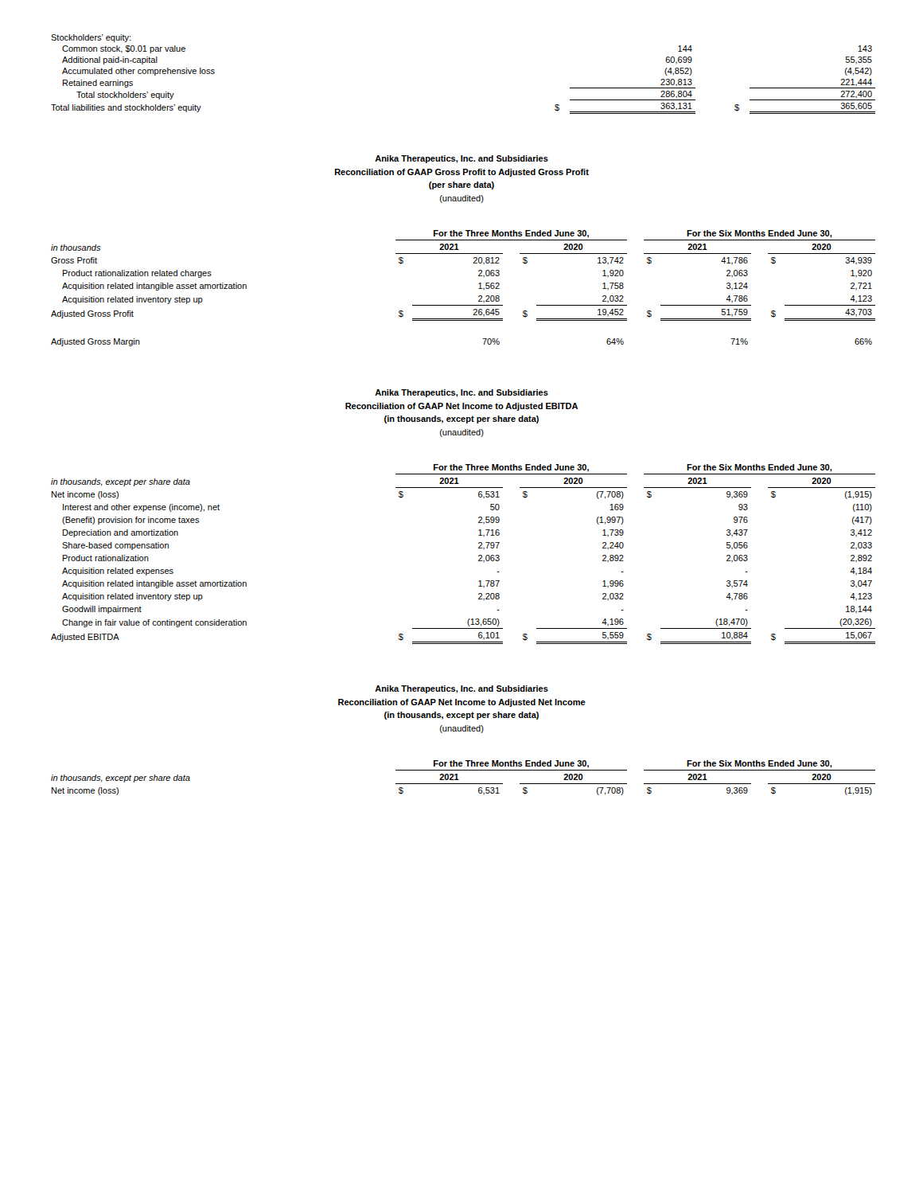| Stockholders’ equity: | | | | | | |
| Common stock, $0.01 par value | | | 144 | | | 143 |
| Additional paid-in-capital | | | 60,699 | | | 55,355 |
| Accumulated other comprehensive loss | | | (4,852) | | | (4,542) |
| Retained earnings | | | 230,813 | | | 221,444 |
| Total stockholders’ equity | | | 286,804 | | | 272,400 |
| Total liabilities and stockholders’ equity | | $ | 363,131 | | $ | 365,605 |
Anika Therapeutics, Inc. and Subsidiaries
Reconciliation of GAAP Gross Profit to Adjusted Gross Profit
(per share data)
(unaudited)
| | | For the Three Months Ended June 30, | | For the Six Months Ended June 30, |
| in thousands | | 2021 | | 2020 | | 2021 | | 2020 |
| Gross Profit | | $ | 20,812 | | $ | 13,742 | | $ | 41,786 | | $ | 34,939 |
| Product rationalization related charges | | | 2,063 | | | 1,920 | | | 2,063 | | | 1,920 |
| Acquisition related intangible asset amortization | | | 1,562 | | | 1,758 | | | 3,124 | | | 2,721 |
| Acquisition related inventory step up | | | 2,208 | | | 2,032 | | | 4,786 | | | 4,123 |
| Adjusted Gross Profit | | $ | 26,645 | | $ | 19,452 | | $ | 51,759 | | $ | 43,703 |
| Adjusted Gross Margin | | | 70% | | | 64% | | | 71% | | | 66% |
Anika Therapeutics, Inc. and Subsidiaries
Reconciliation of GAAP Net Income to Adjusted EBITDA
(in thousands, except per share data)
(unaudited)
| | | For the Three Months Ended June 30, | | For the Six Months Ended June 30, |
| in thousands, except per share data | | 2021 | | 2020 | | 2021 | | 2020 |
| Net income (loss) | | $ | 6,531 | | $ | (7,708) | | $ | 9,369 | | $ | (1,915) |
| Interest and other expense (income), net | | | 50 | | | 169 | | | 93 | | | (110) |
| (Benefit) provision for income taxes | | | 2,599 | | | (1,997) | | | 976 | | | (417) |
| Depreciation and amortization | | | 1,716 | | | 1,739 | | | 3,437 | | | 3,412 |
| Share-based compensation | | | 2,797 | | | 2,240 | | | 5,056 | | | 2,033 |
| Product rationalization | | | 2,063 | | | 2,892 | | | 2,063 | | | 2,892 |
| Acquisition related expenses | | | - | | | - | | | - | | | 4,184 |
| Acquisition related intangible asset amortization | | | 1,787 | | | 1,996 | | | 3,574 | | | 3,047 |
| Acquisition related inventory step up | | | 2,208 | | | 2,032 | | | 4,786 | | | 4,123 |
| Goodwill impairment | | | - | | | - | | | - | | | 18,144 |
| Change in fair value of contingent consideration | | | (13,650) | | | 4,196 | | | (18,470) | | | (20,326) |
| Adjusted EBITDA | | $ | 6,101 | | $ | 5,559 | | $ | 10,884 | | $ | 15,067 |
Anika Therapeutics, Inc. and Subsidiaries
Reconciliation of GAAP Net Income to Adjusted Net Income
(in thousands, except per share data)
(unaudited)
| | | For the Three Months Ended June 30, | | For the Six Months Ended June 30, |
| in thousands, except per share data | | 2021 | | 2020 | | 2021 | | 2020 |
| Net income (loss) | | $ | 6,531 | | $ | (7,708) | | $ | 9,369 | | $ | (1,915) |